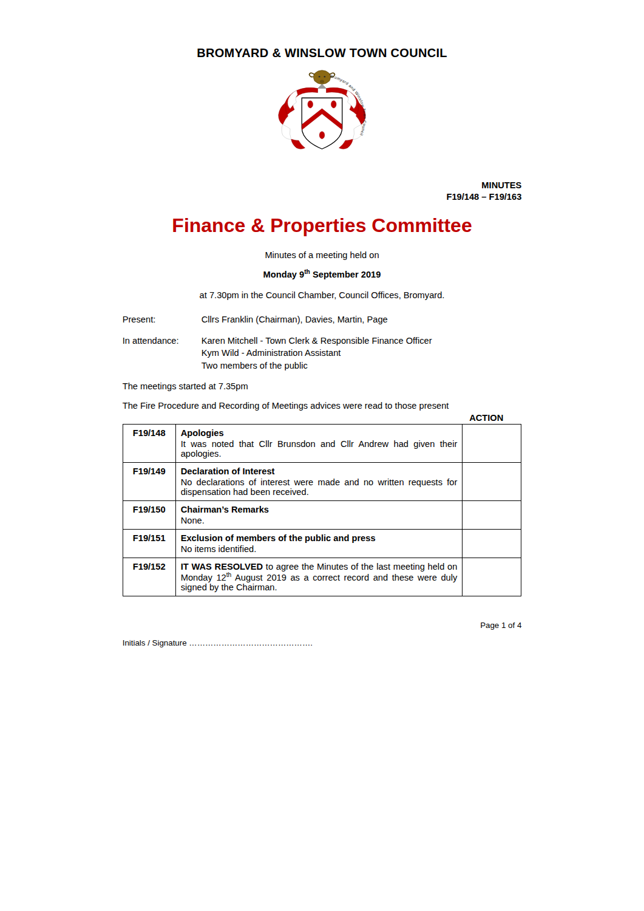BROMYARD & WINSLOW TOWN COUNCIL
Bromyard and Winslow Town Council
MINUTES
F19/148 – F19/163
Finance & Properties Committee
Minutes of a meeting held on
Monday 9th September 2019
at 7.30pm in the Council Chamber, Council Offices, Bromyard.
Present:
Cllrs Franklin (Chairman), Davies, Martin, Page
In attendance:
Karen Mitchell - Town Clerk & Responsible Finance Officer
Kym Wild - Administration Assistant
Two members of the public
The meetings started at 7.35pm
The Fire Procedure and Recording of Meetings advices were read to those present
ACTION
| F19/148 | Apologies It was noted that Cllr Brunsdon and Cllr Andrew had given their apologies. | |
| F19/149 | Declaration of Interest No declarations of interest were made and no written requests for dispensation had been received. | |
| F19/150 | Chairman’s Remarks None. | |
| F19/151 | Exclusion of members of the public and press No items identified. | |
| F19/152 | IT WAS RESOLVED to agree the Minutes of the last meeting held on Monday 12 th August 2019 as a correct record and these were duly signed by the Chairman. | |
Page 1 of 4
Initials / Signature ……………………………………….